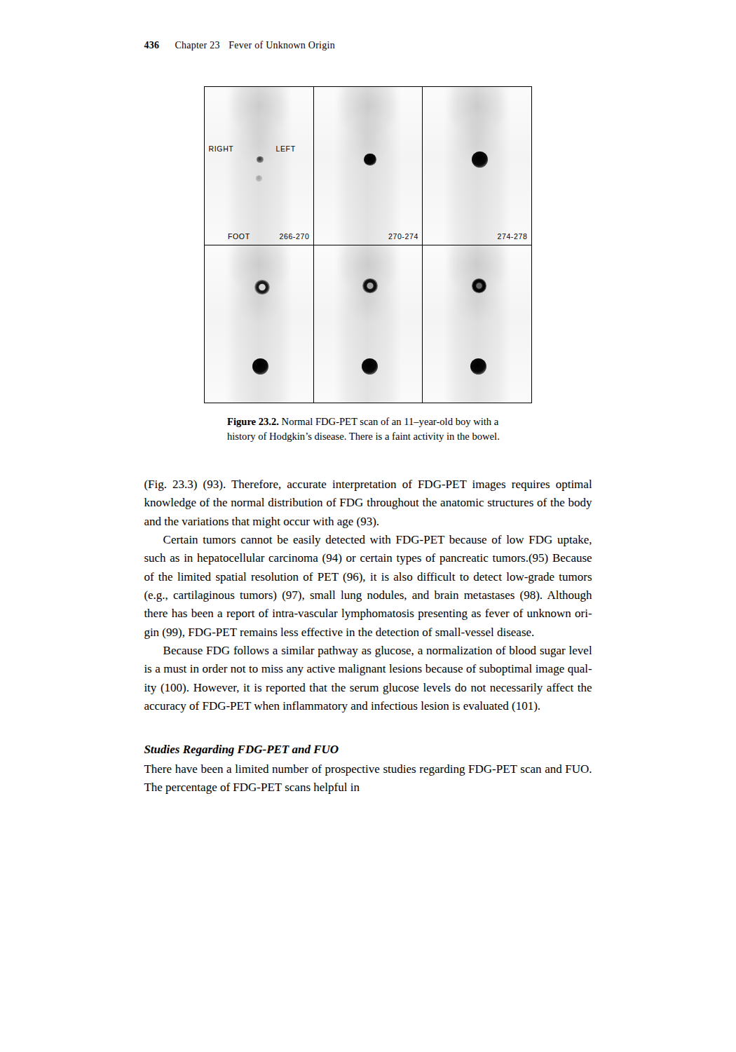436 Chapter 23 Fever of Unknown Origin
RIGHT LEFT FOOT 266-270
270-274
274-278
Figure 23.2. Normal FDG-PET scan of an 11–year-old boy with a history of Hodgkin’s disease. There is a faint activity in the bowel.
(Fig. 23.3) (93). Therefore, accurate interpretation of FDG-PET images requires optimal knowledge of the normal distribution of FDG throughout the anatomic structures of the body and the variations that might occur with age (93).
Certain tumors cannot be easily detected with FDG-PET because of low FDG uptake, such as in hepatocellular carcinoma (94) or certain types of pancreatic tumors.(95) Because of the limited spatial resolution of PET (96), it is also difficult to detect low-grade tumors (e.g., cartilaginous tumors) (97), small lung nodules, and brain metastases (98). Although there has been a report of intra-vascular lymphomatosis presenting as fever of unknown origin (99), FDG-PET remains less effective in the detection of small-vessel disease.
Because FDG follows a similar pathway as glucose, a normalization of blood sugar level is a must in order not to miss any active malignant lesions because of suboptimal image quality (100). However, it is reported that the serum glucose levels do not necessarily affect the accuracy of FDG-PET when inflammatory and infectious lesion is evaluated (101).
Studies Regarding FDG-PET and FUO
There have been a limited number of prospective studies regarding FDG-PET scan and FUO. The percentage of FDG-PET scans helpful in